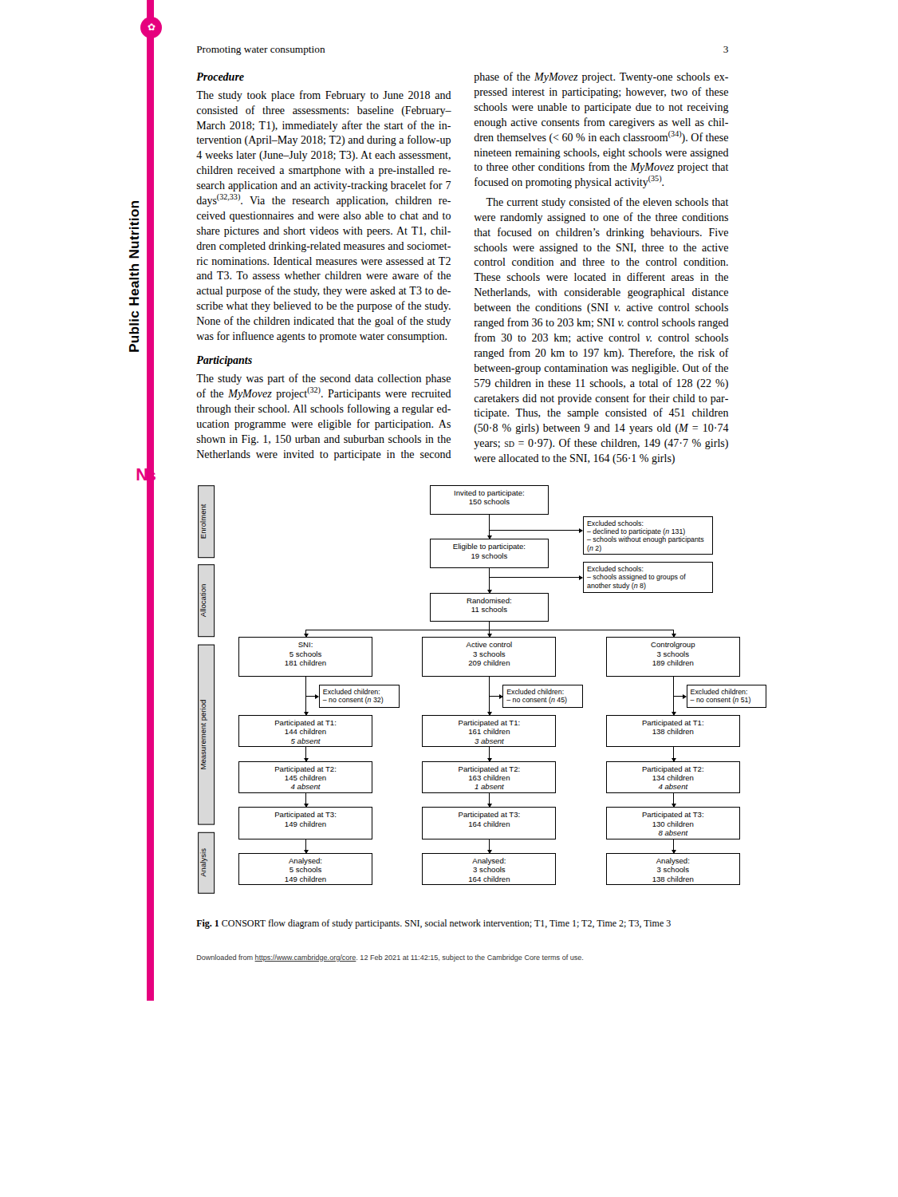✿
Public Health Nutrition
NS
Promoting water consumption 3
Procedure
The study took place from February to June 2018 and consisted of three assessments: baseline (February–March 2018; T1), immediately after the start of the intervention (April–May 2018; T2) and during a follow-up 4 weeks later (June–July 2018; T3). At each assessment, children received a smartphone with a pre-installed research application and an activity-tracking bracelet for 7 days(32,33). Via the research application, children received questionnaires and were also able to chat and to share pictures and short videos with peers. At T1, children completed drinking-related measures and sociometric nominations. Identical measures were assessed at T2 and T3. To assess whether children were aware of the actual purpose of the study, they were asked at T3 to describe what they believed to be the purpose of the study. None of the children indicated that the goal of the study was for influence agents to promote water consumption.
Participants
The study was part of the second data collection phase of the MyMovez project(32). Participants were recruited through their school. All schools following a regular education programme were eligible for participation. As shown in Fig. 1, 150 urban and suburban schools in the Netherlands were invited to participate in the second phase of the MyMovez project. Twenty-one schools expressed interest in participating; however, two of these schools were unable to participate due to not receiving enough active consents from caregivers as well as children themselves (< 60 % in each classroom(34)). Of these nineteen remaining schools, eight schools were assigned to three other conditions from the MyMovez project that focused on promoting physical activity(35).
The current study consisted of the eleven schools that were randomly assigned to one of the three conditions that focused on children’s drinking behaviours. Five schools were assigned to the SNI, three to the active control condition and three to the control condition. These schools were located in different areas in the Netherlands, with considerable geographical distance between the conditions (SNI v. active control schools ranged from 36 to 203 km; SNI v. control schools ranged from 30 to 203 km; active control v. control schools ranged from 20 km to 197 km). Therefore, the risk of between-group contamination was negligible. Out of the 579 children in these 11 schools, a total of 128 (22 %) caretakers did not provide consent for their child to participate. Thus, the sample consisted of 451 children (50·8 % girls) between 9 and 14 years old (M = 10·74 years; sd = 0·97). Of these children, 149 (47·7 % girls) were allocated to the SNI, 164 (56·1 % girls)
Enrolment
Allocation
Measurement period
Analysis
Invited to participate:
150 schools
Excluded schools:
– declined to participate (n 131)
– schools without enough participants (n 2)
Eligible to participate:
19 schools
Excluded schools:
– schools assigned to groups of another study (n 8)
Randomised:
11 schools
SNI:
5 schools
181 children
Active control
3 schools
209 children
Controlgroup
3 schools
189 children
Excluded children:
– no consent (n 32)
Excluded children:
– no consent (n 45)
Excluded children:
– no consent (n 51)
Participated at T1:
144 children
5 absent
Participated at T1:
161 children
3 absent
Participated at T1:
138 children
Participated at T2:
145 children
4 absent
Participated at T2:
163 children
1 absent
Participated at T2:
134 children
4 absent
Participated at T3:
149 children
Participated at T3:
164 children
Participated at T3:
130 children
8 absent
Analysed:
5 schools
149 children
Analysed:
3 schools
164 children
Analysed:
3 schools
138 children
Fig. 1 CONSORT flow diagram of study participants. SNI, social network intervention; T1, Time 1; T2, Time 2; T3, Time 3
Downloaded from https://www.cambridge.org/core. 12 Feb 2021 at 11:42:15, subject to the Cambridge Core terms of use.